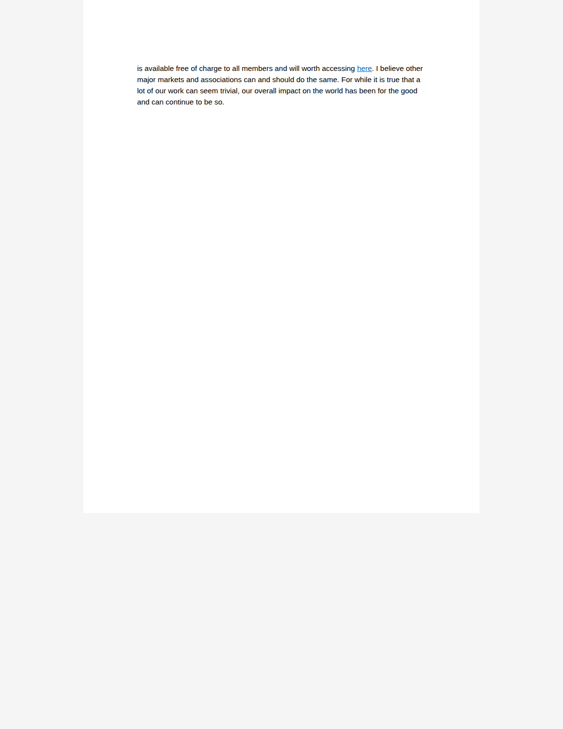is available free of charge to all members and will worth accessing here. I believe other major markets and associations can and should do the same. For while it is true that a lot of our work can seem trivial, our overall impact on the world has been for the good and can continue to be so.